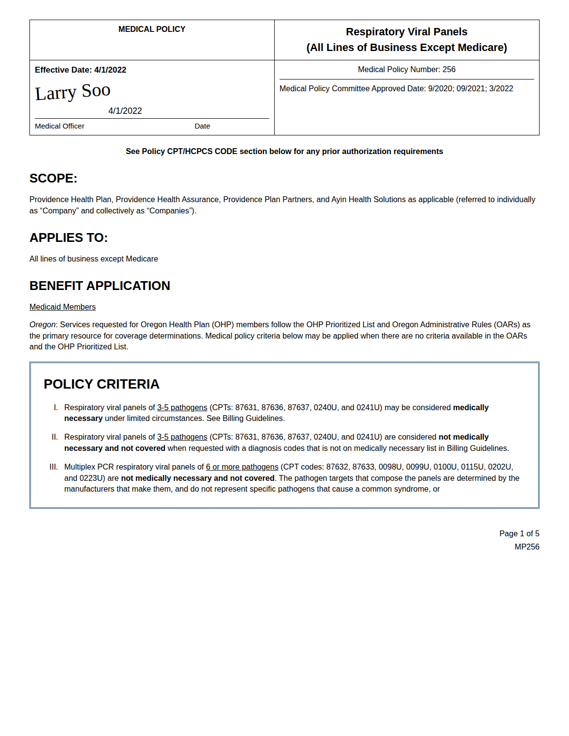| MEDICAL POLICY | Respiratory Viral Panels (All Lines of Business Except Medicare) |
| Effective Date: 4/1/2022 Larry Soo 4/1/2022 Medical Officer Date | Medical Policy Number: 256 Medical Policy Committee Approved Date: 9/2020; 09/2021; 3/2022 |
See Policy CPT/HCPCS CODE section below for any prior authorization requirements
SCOPE:
Providence Health Plan, Providence Health Assurance, Providence Plan Partners, and Ayin Health Solutions as applicable (referred to individually as “Company” and collectively as “Companies”).
APPLIES TO:
All lines of business except Medicare
BENEFIT APPLICATION
Medicaid Members
Oregon: Services requested for Oregon Health Plan (OHP) members follow the OHP Prioritized List and Oregon Administrative Rules (OARs) as the primary resource for coverage determinations. Medical policy criteria below may be applied when there are no criteria available in the OARs and the OHP Prioritized List.
POLICY CRITERIA
Respiratory viral panels of 3-5 pathogens (CPTs: 87631, 87636, 87637, 0240U, and 0241U) may be considered medically necessary under limited circumstances. See Billing Guidelines.
Respiratory viral panels of 3-5 pathogens (CPTs: 87631, 87636, 87637, 0240U, and 0241U) are considered not medically necessary and not covered when requested with a diagnosis codes that is not on medically necessary list in Billing Guidelines.
Multiplex PCR respiratory viral panels of 6 or more pathogens (CPT codes: 87632, 87633, 0098U, 0099U, 0100U, 0115U, 0202U, and 0223U) are not medically necessary and not covered. The pathogen targets that compose the panels are determined by the manufacturers that make them, and do not represent specific pathogens that cause a common syndrome, or
Page 1 of 5 MP256